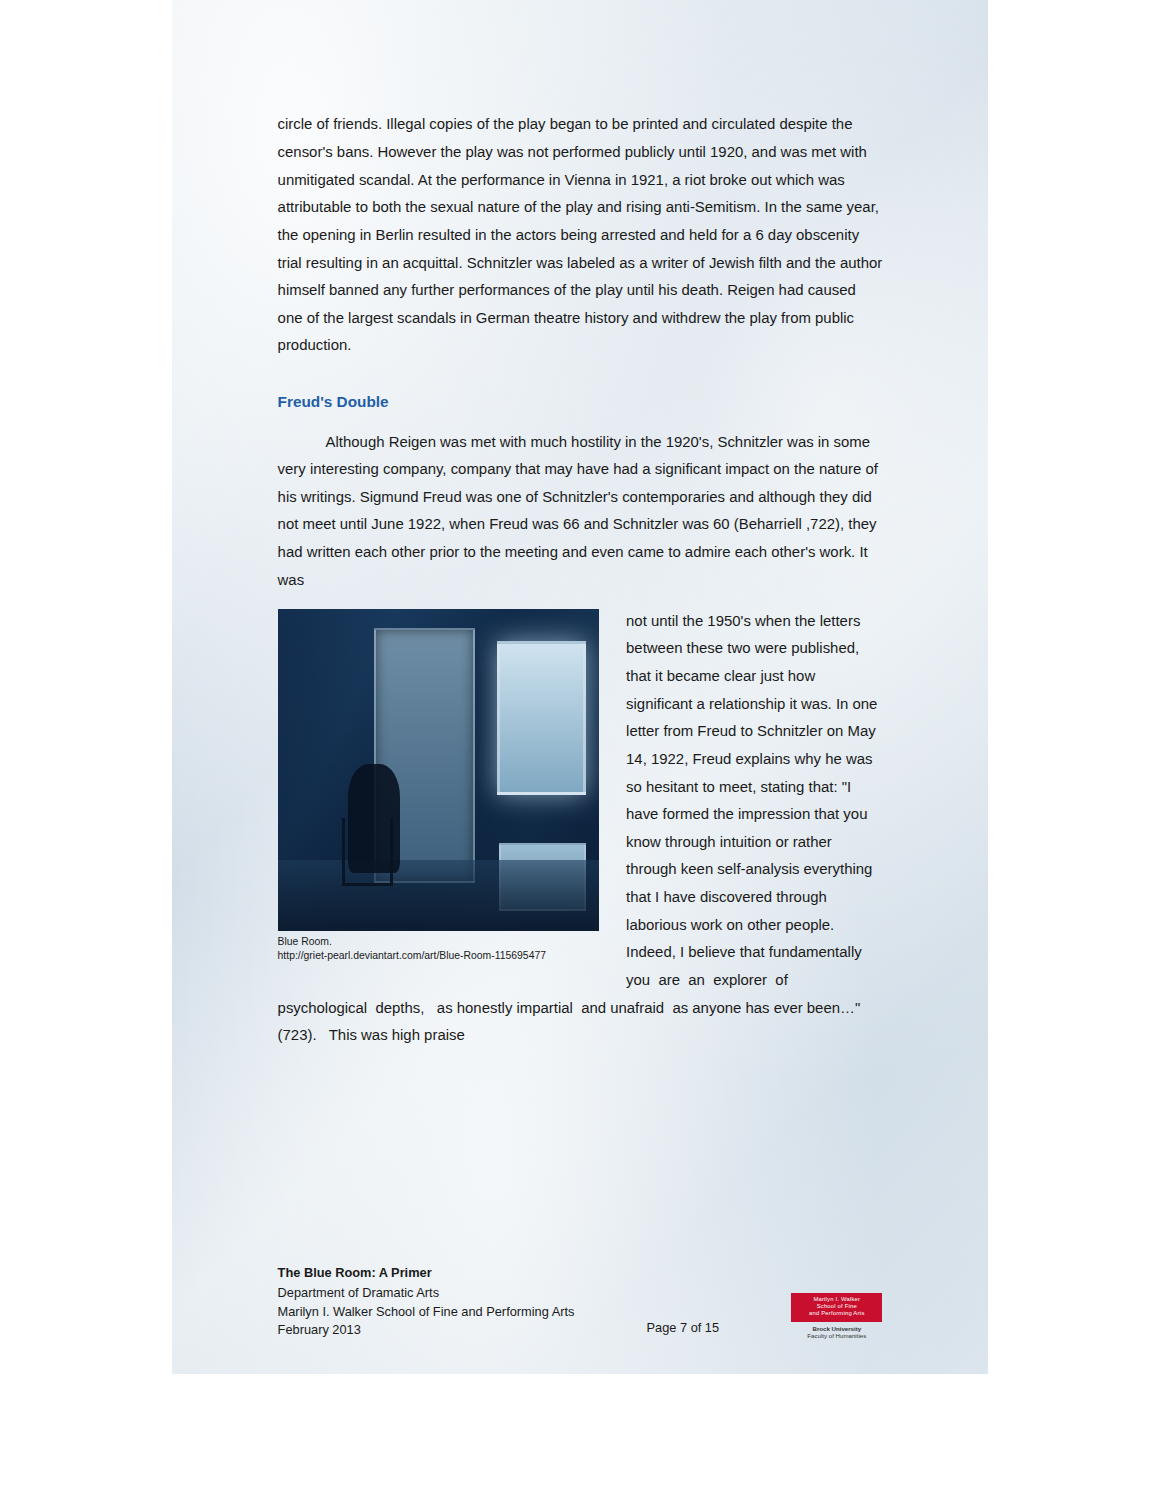circle of friends. Illegal copies of the play began to be printed and circulated despite the censor's bans. However the play was not performed publicly until 1920, and was met with unmitigated scandal. At the performance in Vienna in 1921, a riot broke out which was attributable to both the sexual nature of the play and rising anti-Semitism. In the same year, the opening in Berlin resulted in the actors being arrested and held for a 6 day obscenity trial resulting in an acquittal. Schnitzler was labeled as a writer of Jewish filth and the author himself banned any further performances of the play until his death. Reigen had caused one of the largest scandals in German theatre history and withdrew the play from public production.
Freud's Double
Although Reigen was met with much hostility in the 1920's, Schnitzler was in some very interesting company, company that may have had a significant impact on the nature of his writings. Sigmund Freud was one of Schnitzler's contemporaries and although they did not meet until June 1922, when Freud was 66 and Schnitzler was 60 (Beharriell ,722), they had written each other prior to the meeting and even came to admire each other's work. It was
Blue Room.
http://griet-pearl.deviantart.com/art/Blue-Room-115695477
not until the 1950's when the letters between these two were published, that it became clear just how significant a relationship it was. In one letter from Freud to Schnitzler on May 14, 1922, Freud explains why he was so hesitant to meet, stating that: "I have formed the impression that you know through intuition or rather through keen self-analysis everything that I have discovered through laborious work on other people. Indeed, I believe that fundamentally you are an explorer of psychological depths, as honestly impartial and unafraid as anyone has ever been…"(723). This was high praise
The Blue Room: A Primer
Department of Dramatic Arts
Marilyn I. Walker School of Fine and Performing Arts
February 2013
Page 7 of 15
Marilyn I. Walker
School of Fine
and Performing Arts Brock University Faculty of Humanities